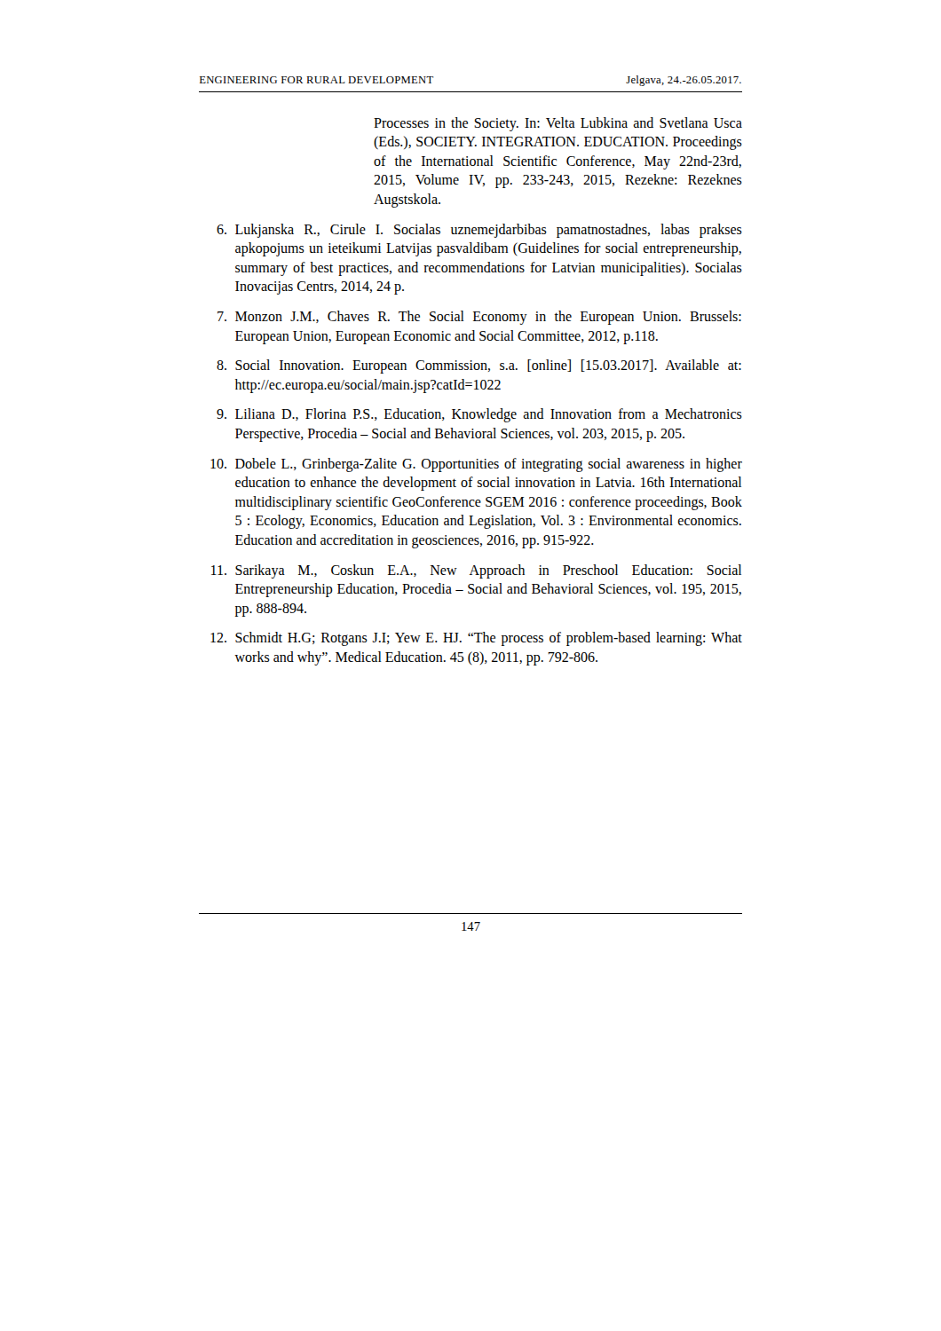Engineering for Rural Development
Jelgava, 24.-26.05.2017.
Processes in the Society. In: Velta Lubkina and Svetlana Usca (Eds.), SOCIETY. INTEGRATION. EDUCATION. Proceedings of the International Scientific Conference, May 22nd-23rd, 2015, Volume IV, pp. 233-243, 2015, Rezekne: Rezeknes Augstskola.
Lukjanska R., Cirule I. Socialas uznemejdarbibas pamatnostadnes, labas prakses apkopojums un ieteikumi Latvijas pasvaldibam (Guidelines for social entrepreneurship, summary of best practices, and recommendations for Latvian municipalities). Socialas Inovacijas Centrs, 2014, 24 p.
Monzon J.M., Chaves R. The Social Economy in the European Union. Brussels: European Union, European Economic and Social Committee, 2012, p.118.
Social Innovation. European Commission, s.a. [online] [15.03.2017]. Available at: http://ec.europa.eu/social/main.jsp?catId=1022
Liliana D., Florina P.S., Education, Knowledge and Innovation from a Mechatronics Perspective, Procedia – Social and Behavioral Sciences, vol. 203, 2015, p. 205.
Dobele L., Grinberga-Zalite G. Opportunities of integrating social awareness in higher education to enhance the development of social innovation in Latvia. 16th International multidisciplinary scientific GeoConference SGEM 2016 : conference proceedings, Book 5 : Ecology, Economics, Education and Legislation, Vol. 3 : Environmental economics. Education and accreditation in geosciences, 2016, pp. 915-922.
Sarikaya M., Coskun E.A., New Approach in Preschool Education: Social Entrepreneurship Education, Procedia – Social and Behavioral Sciences, vol. 195, 2015, pp. 888-894.
Schmidt H.G; Rotgans J.I; Yew E. HJ. “The process of problem-based learning: What works and why”. Medical Education. 45 (8), 2011, pp. 792-806.
147